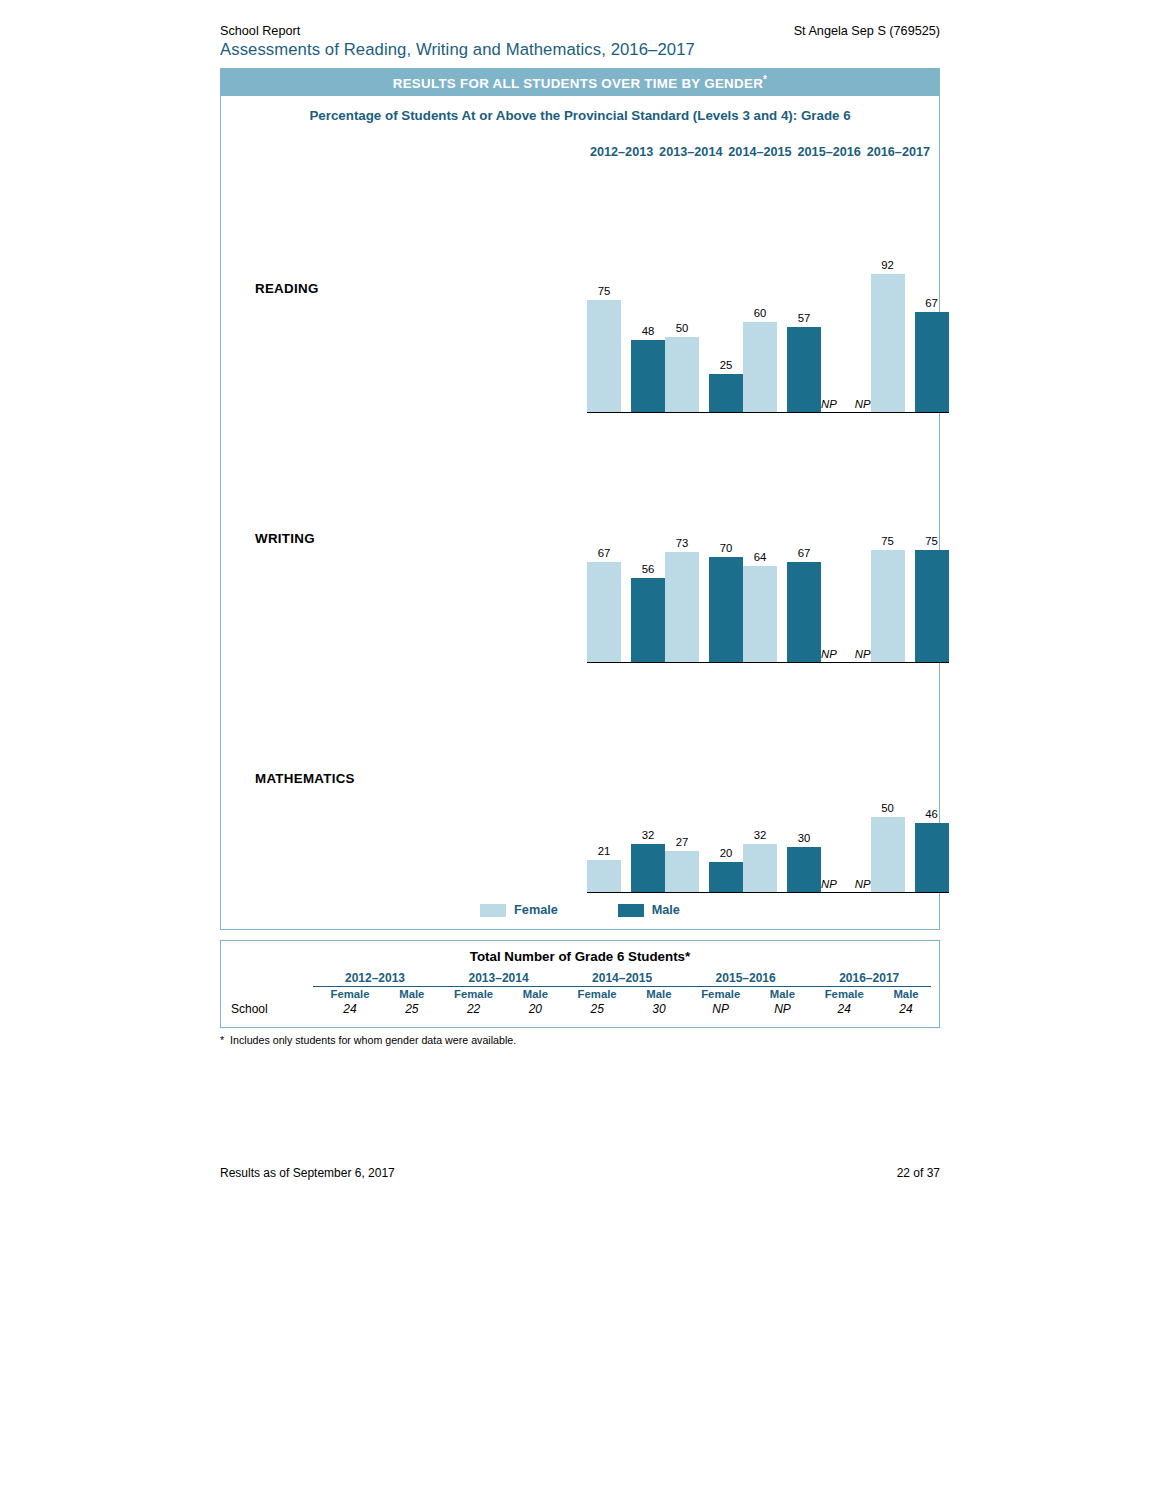School Report
St Angela Sep S (769525)
Assessments of Reading, Writing and Mathematics, 2016–2017
RESULTS FOR ALL STUDENTS OVER TIME BY GENDER*
Percentage of Students At or Above the Provincial Standard (Levels 3 and 4): Grade 6
2012–2013
2013–2014
2014–2015
2015–2016
2016–2017
READING
75
48
50
25
60
57
NP NP
92
67
WRITING
67
56
73
70
64
67
NP NP
75
75
MATHEMATICS
21
32
27
20
32
30
NP NP
50
46
Female
Male
Total Number of Grade 6 Students*
| | 2012–2013 | 2013–2014 | 2014–2015 | 2015–2016 | 2016–2017 |
| | Female | Male | Female | Male | Female | Male | Female | Male | Female | Male |
| School | 24 | 25 | 22 | 20 | 25 | 30 | NP | NP | 24 | 24 |
* Includes only students for whom gender data were available.
Results as of September 6, 2017
22 of 37